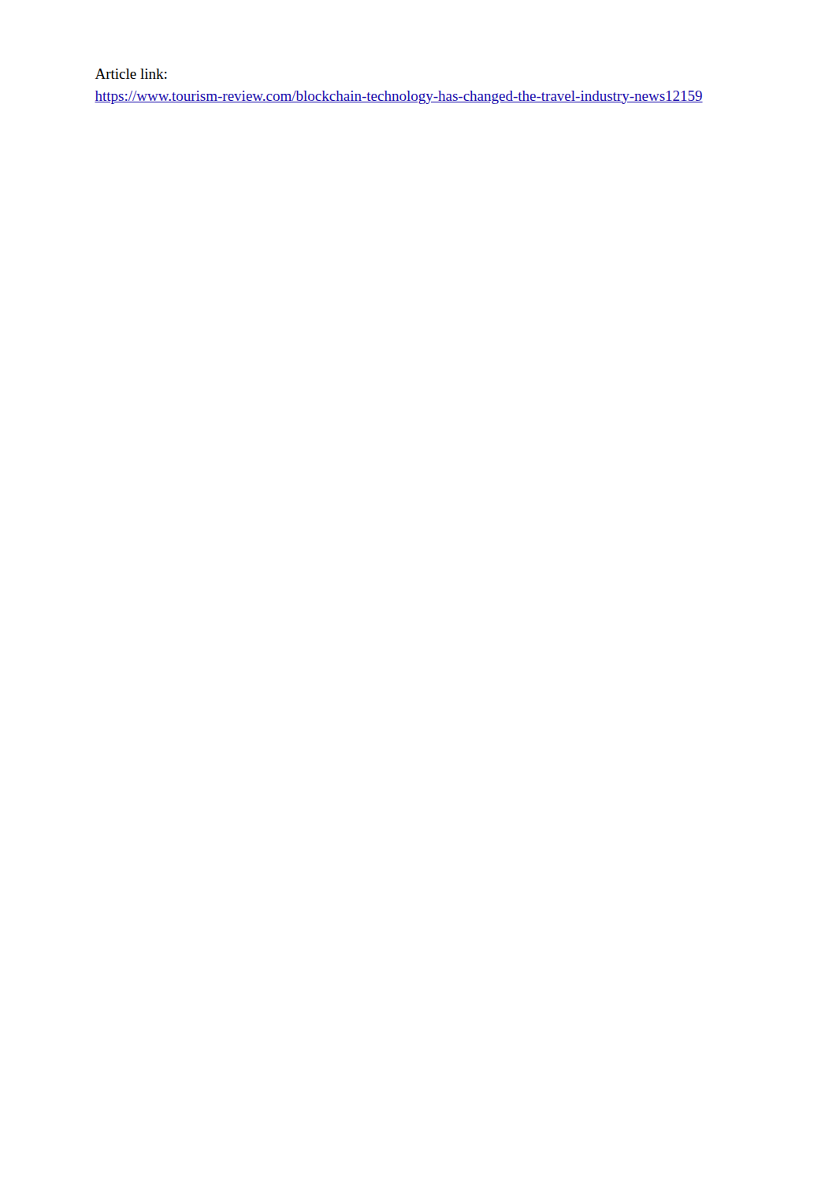Article link:
https://www.tourism-review.com/blockchain-technology-has-changed-the-travel-industry-news12159